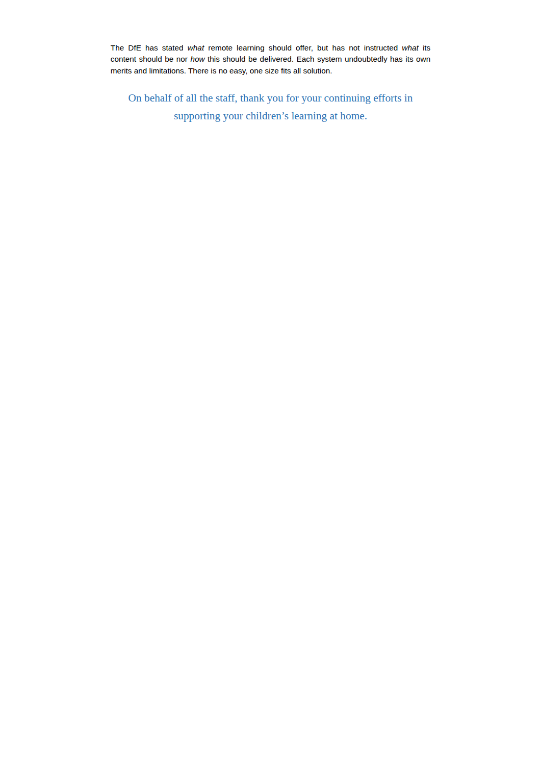The DfE has stated what remote learning should offer, but has not instructed what its content should be nor how this should be delivered. Each system undoubtedly has its own merits and limitations. There is no easy, one size fits all solution.
On behalf of all the staff, thank you for your continuing efforts in supporting your children’s learning at home.